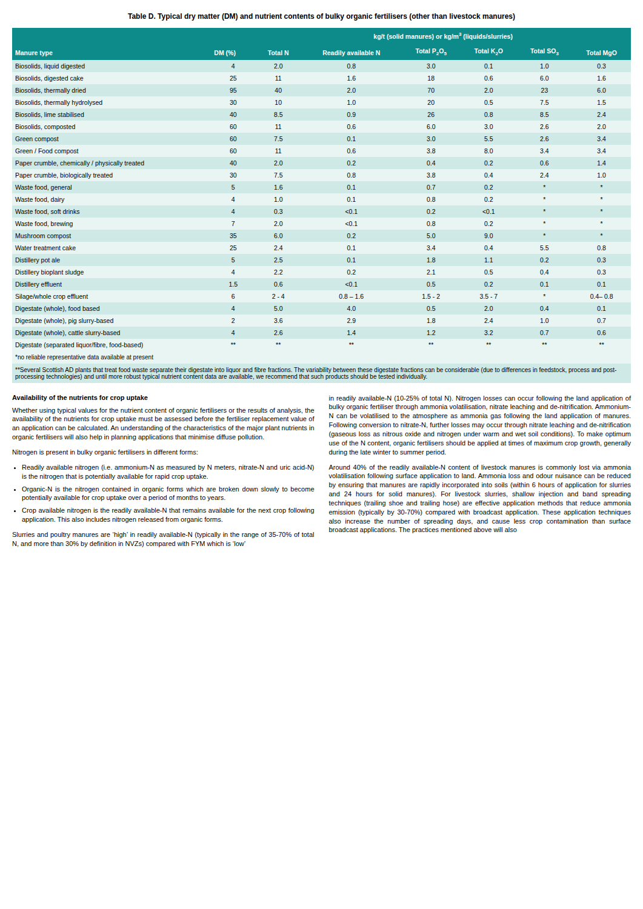Table D. Typical dry matter (DM) and nutrient contents of bulky organic fertilisers (other than livestock manures)
| Manure type | DM (%) | kg/t (solid manures) or kg/m 3 (liquids/slurries) |
| --- | --- | --- |
| Total N | Readily available N | Total P 2 O 5 | Total K 2 O | Total SO 3 | Total MgO |
| Biosolids, liquid digested | 4 | 2.0 | 0.8 | 3.0 | 0.1 | 1.0 | 0.3 |
| Biosolids, digested cake | 25 | 11 | 1.6 | 18 | 0.6 | 6.0 | 1.6 |
| Biosolids, thermally dried | 95 | 40 | 2.0 | 70 | 2.0 | 23 | 6.0 |
| Biosolids, thermally hydrolysed | 30 | 10 | 1.0 | 20 | 0.5 | 7.5 | 1.5 |
| Biosolids, lime stabilised | 40 | 8.5 | 0.9 | 26 | 0.8 | 8.5 | 2.4 |
| Biosolids, composted | 60 | 11 | 0.6 | 6.0 | 3.0 | 2.6 | 2.0 |
| Green compost | 60 | 7.5 | 0.1 | 3.0 | 5.5 | 2.6 | 3.4 |
| Green / Food compost | 60 | 11 | 0.6 | 3.8 | 8.0 | 3.4 | 3.4 |
| Paper crumble, chemically / physically treated | 40 | 2.0 | 0.2 | 0.4 | 0.2 | 0.6 | 1.4 |
| Paper crumble, biologically treated | 30 | 7.5 | 0.8 | 3.8 | 0.4 | 2.4 | 1.0 |
| Waste food, general | 5 | 1.6 | 0.1 | 0.7 | 0.2 | * | * |
| Waste food, dairy | 4 | 1.0 | 0.1 | 0.8 | 0.2 | * | * |
| Waste food, soft drinks | 4 | 0.3 | <0.1 | 0.2 | <0.1 | * | * |
| Waste food, brewing | 7 | 2.0 | <0.1 | 0.8 | 0.2 | * | * |
| Mushroom compost | 35 | 6.0 | 0.2 | 5.0 | 9.0 | * | * |
| Water treatment cake | 25 | 2.4 | 0.1 | 3.4 | 0.4 | 5.5 | 0.8 |
| Distillery pot ale | 5 | 2.5 | 0.1 | 1.8 | 1.1 | 0.2 | 0.3 |
| Distillery bioplant sludge | 4 | 2.2 | 0.2 | 2.1 | 0.5 | 0.4 | 0.3 |
| Distillery effluent | 1.5 | 0.6 | <0.1 | 0.5 | 0.2 | 0.1 | 0.1 |
| Silage/whole crop effluent | 6 | 2 - 4 | 0.8 – 1.6 | 1.5 - 2 | 3.5 - 7 | * | 0.4– 0.8 |
| Digestate (whole), food based | 4 | 5.0 | 4.0 | 0.5 | 2.0 | 0.4 | 0.1 |
| Digestate (whole), pig slurry-based | 2 | 3.6 | 2.9 | 1.8 | 2.4 | 1.0 | 0.7 |
| Digestate (whole), cattle slurry-based | 4 | 2.6 | 1.4 | 1.2 | 3.2 | 0.7 | 0.6 |
| Digestate (separated liquor/fibre, food-based) | ** | ** | ** | ** | ** | ** | ** |
| *no reliable representative data available at present |
| **Several Scottish AD plants that treat food waste separate their digestate into liquor and fibre fractions. The variability between these digestate fractions can be considerable (due to differences in feedstock, process and post-processing technologies) and until more robust typical nutrient content data are available, we recommend that such products should be tested individually. |
Availability of the nutrients for crop uptake
Whether using typical values for the nutrient content of organic fertilisers or the results of analysis, the availability of the nutrients for crop uptake must be assessed before the fertiliser replacement value of an application can be calculated. An understanding of the characteristics of the major plant nutrients in organic fertilisers will also help in planning applications that minimise diffuse pollution.
Nitrogen is present in bulky organic fertilisers in different forms:
Readily available nitrogen (i.e. ammonium-N as measured by N meters, nitrate-N and uric acid-N) is the nitrogen that is potentially available for rapid crop uptake.
Organic-N is the nitrogen contained in organic forms which are broken down slowly to become potentially available for crop uptake over a period of months to years.
Crop available nitrogen is the readily available-N that remains available for the next crop following application. This also includes nitrogen released from organic forms.
Slurries and poultry manures are ‘high’ in readily available-N (typically in the range of 35-70% of total N, and more than 30% by definition in NVZs) compared with FYM which is ‘low’
in readily available-N (10-25% of total N). Nitrogen losses can occur following the land application of bulky organic fertiliser through ammonia volatilisation, nitrate leaching and de-nitrification. Ammonium-N can be volatilised to the atmosphere as ammonia gas following the land application of manures. Following conversion to nitrate-N, further losses may occur through nitrate leaching and de-nitrification (gaseous loss as nitrous oxide and nitrogen under warm and wet soil conditions). To make optimum use of the N content, organic fertilisers should be applied at times of maximum crop growth, generally during the late winter to summer period.
Around 40% of the readily available-N content of livestock manures is commonly lost via ammonia volatilisation following surface application to land. Ammonia loss and odour nuisance can be reduced by ensuring that manures are rapidly incorporated into soils (within 6 hours of application for slurries and 24 hours for solid manures). For livestock slurries, shallow injection and band spreading techniques (trailing shoe and trailing hose) are effective application methods that reduce ammonia emission (typically by 30-70%) compared with broadcast application. These application techniques also increase the number of spreading days, and cause less crop contamination than surface broadcast applications. The practices mentioned above will also